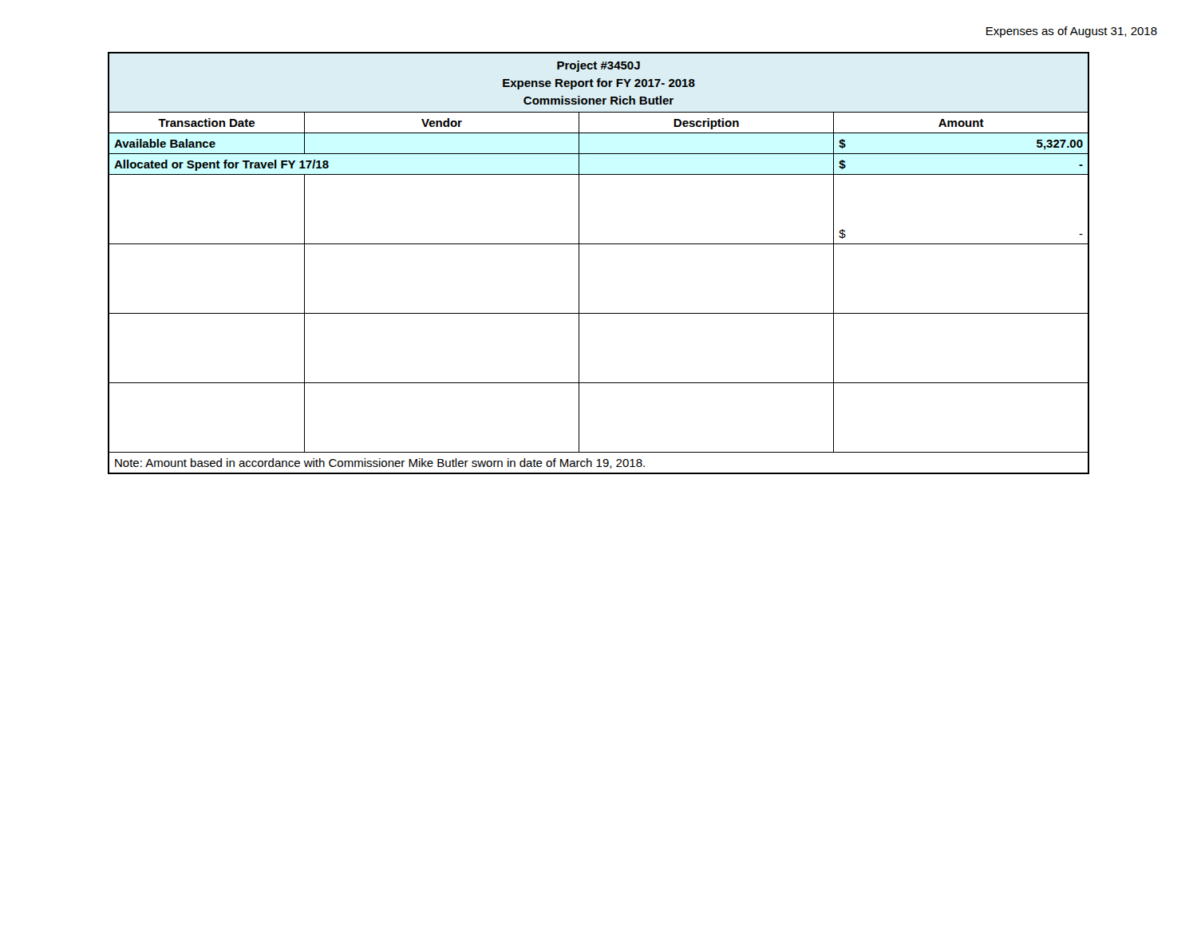Expenses as of August 31, 2018
| Project #3450J Expense Report for FY 2017- 2018 Commissioner Rich Butler |
| Transaction Date | Vendor | Description | Amount |
| Available Balance | | | $ 5,327.00 |
| Allocated or Spent for Travel FY 17/18 | | $ - |
| | | | $ - |
| Note: Amount based in accordance with Commissioner Mike Butler sworn in date of March 19, 2018. |